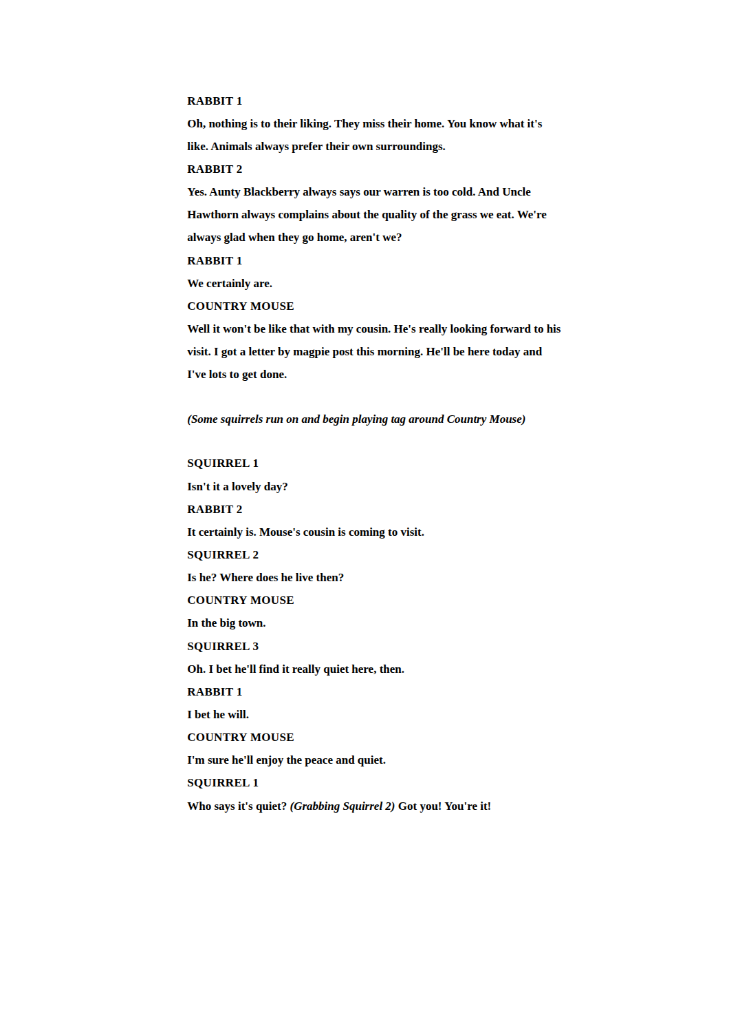RABBIT 1
Oh, nothing is to their liking. They miss their home. You know what it's like. Animals always prefer their own surroundings.
RABBIT 2
Yes. Aunty Blackberry always says our warren is too cold. And Uncle Hawthorn always complains about the quality of the grass we eat. We're always glad when they go home, aren't we?
RABBIT 1
We certainly are.
COUNTRY MOUSE
Well it won't be like that with my cousin. He's really looking forward to his visit. I got a letter by magpie post this morning. He'll be here today and I've lots to get done.
(Some squirrels run on and begin playing tag around Country Mouse)
SQUIRREL 1
Isn't it a lovely day?
RABBIT 2
It certainly is. Mouse's cousin is coming to visit.
SQUIRREL 2
Is he? Where does he live then?
COUNTRY MOUSE
In the big town.
SQUIRREL 3
Oh. I bet he'll find it really quiet here, then.
RABBIT 1
I bet he will.
COUNTRY MOUSE
I'm sure he'll enjoy the peace and quiet.
SQUIRREL 1
Who says it's quiet? (Grabbing Squirrel 2) Got you! You're it!